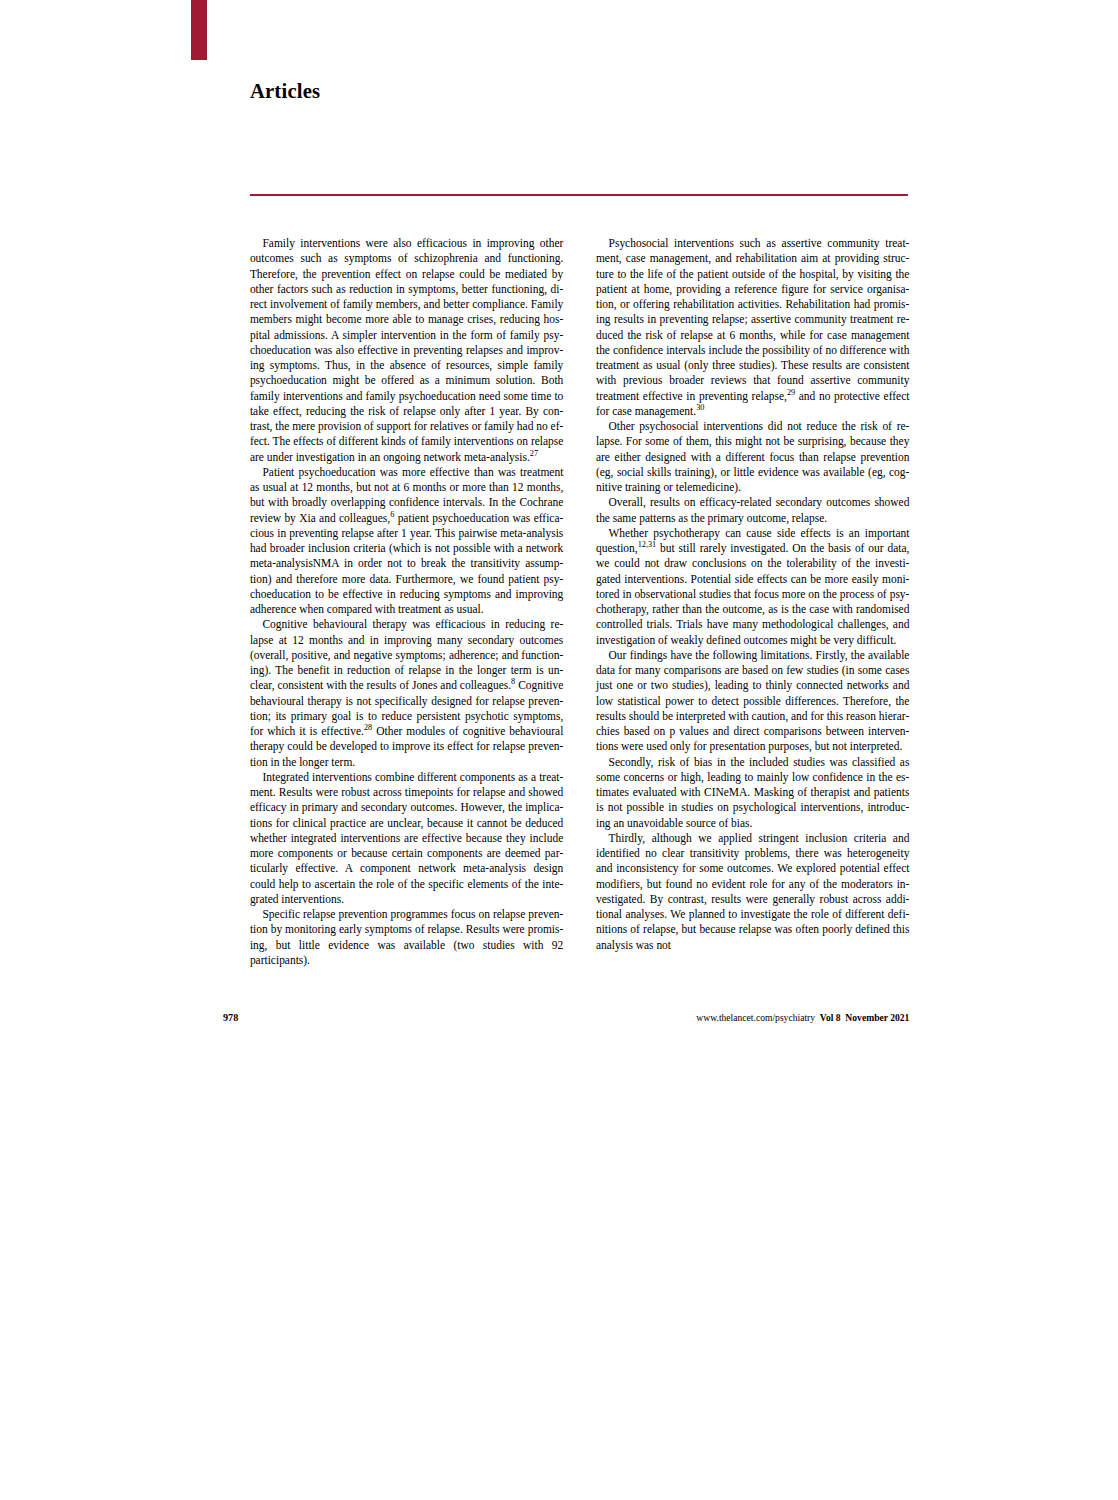Articles
Family interventions were also efficacious in improving other outcomes such as symptoms of schizophrenia and functioning. Therefore, the prevention effect on relapse could be mediated by other factors such as reduction in symptoms, better functioning, direct involvement of family members, and better compliance. Family members might become more able to manage crises, reducing hospital admissions. A simpler intervention in the form of family psychoeducation was also effective in preventing relapses and improving symptoms. Thus, in the absence of resources, simple family psychoeducation might be offered as a minimum solution. Both family interventions and family psychoeducation need some time to take effect, reducing the risk of relapse only after 1 year. By contrast, the mere provision of support for relatives or family had no effect. The effects of different kinds of family interventions on relapse are under investigation in an ongoing network meta-analysis.27
Patient psychoeducation was more effective than was treatment as usual at 12 months, but not at 6 months or more than 12 months, but with broadly overlapping confidence intervals. In the Cochrane review by Xia and colleagues,6 patient psychoeducation was efficacious in preventing relapse after 1 year. This pairwise meta-analysis had broader inclusion criteria (which is not possible with a network meta-analysisNMA in order not to break the transitivity assumption) and therefore more data. Furthermore, we found patient psychoeducation to be effective in reducing symptoms and improving adherence when compared with treatment as usual.
Cognitive behavioural therapy was efficacious in reducing relapse at 12 months and in improving many secondary outcomes (overall, positive, and negative symptoms; adherence; and functioning). The benefit in reduction of relapse in the longer term is unclear, consistent with the results of Jones and colleagues.8 Cognitive behavioural therapy is not specifically designed for relapse prevention; its primary goal is to reduce persistent psychotic symptoms, for which it is effective.28 Other modules of cognitive behavioural therapy could be developed to improve its effect for relapse prevention in the longer term.
Integrated interventions combine different components as a treatment. Results were robust across timepoints for relapse and showed efficacy in primary and secondary outcomes. However, the implications for clinical practice are unclear, because it cannot be deduced whether integrated interventions are effective because they include more components or because certain components are deemed particularly effective. A component network meta-analysis design could help to ascertain the role of the specific elements of the integrated interventions.
Specific relapse prevention programmes focus on relapse prevention by monitoring early symptoms of relapse. Results were promising, but little evidence was available (two studies with 92 participants).
Psychosocial interventions such as assertive community treatment, case management, and rehabilitation aim at providing structure to the life of the patient outside of the hospital, by visiting the patient at home, providing a reference figure for service organisation, or offering rehabilitation activities. Rehabilitation had promising results in preventing relapse; assertive community treatment reduced the risk of relapse at 6 months, while for case management the confidence intervals include the possibility of no difference with treatment as usual (only three studies). These results are consistent with previous broader reviews that found assertive community treatment effective in preventing relapse,29 and no protective effect for case management.30
Other psychosocial interventions did not reduce the risk of relapse. For some of them, this might not be surprising, because they are either designed with a different focus than relapse prevention (eg, social skills training), or little evidence was available (eg, cognitive training or telemedicine).
Overall, results on efficacy-related secondary outcomes showed the same patterns as the primary outcome, relapse.
Whether psychotherapy can cause side effects is an important question,12,31 but still rarely investigated. On the basis of our data, we could not draw conclusions on the tolerability of the investigated interventions. Potential side effects can be more easily monitored in observational studies that focus more on the process of psychotherapy, rather than the outcome, as is the case with randomised controlled trials. Trials have many methodological challenges, and investigation of weakly defined outcomes might be very difficult.
Our findings have the following limitations. Firstly, the available data for many comparisons are based on few studies (in some cases just one or two studies), leading to thinly connected networks and low statistical power to detect possible differences. Therefore, the results should be interpreted with caution, and for this reason hierarchies based on p values and direct comparisons between interventions were used only for presentation purposes, but not interpreted.
Secondly, risk of bias in the included studies was classified as some concerns or high, leading to mainly low confidence in the estimates evaluated with CINeMA. Masking of therapist and patients is not possible in studies on psychological interventions, introducing an unavoidable source of bias.
Thirdly, although we applied stringent inclusion criteria and identified no clear transitivity problems, there was heterogeneity and inconsistency for some outcomes. We explored potential effect modifiers, but found no evident role for any of the moderators investigated. By contrast, results were generally robust across additional analyses. We planned to investigate the role of different definitions of relapse, but because relapse was often poorly defined this analysis was not
978 www.thelancet.com/psychiatry Vol 8 November 2021